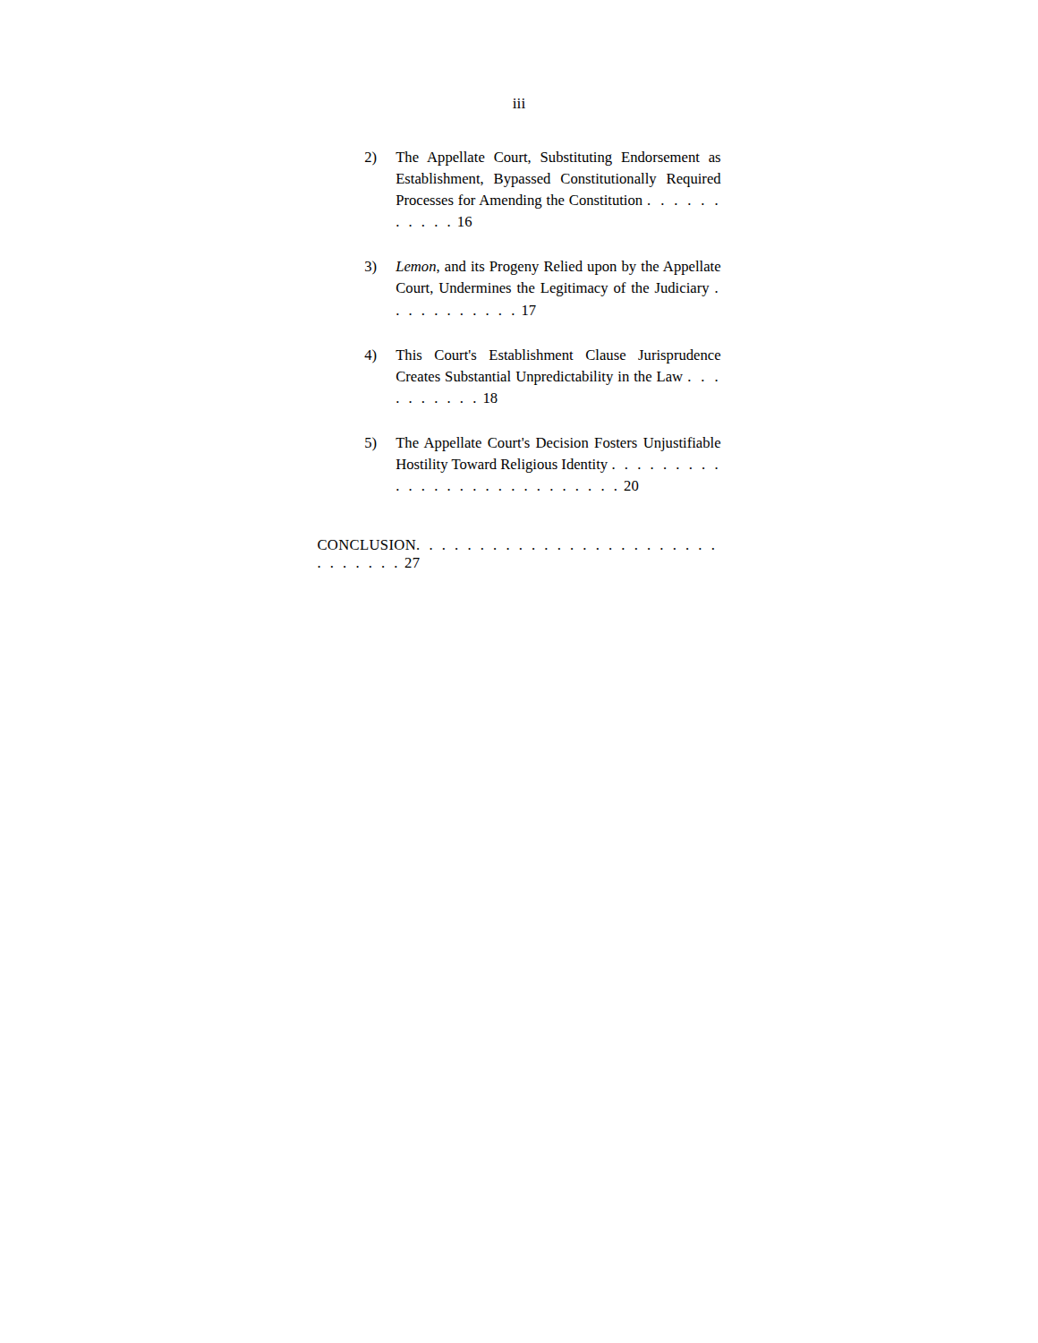iii
2) The Appellate Court, Substituting Endorsement as Establishment, Bypassed Constitutionally Required Processes for Amending the Constitution . . . . . . . . . . . 16
3) Lemon, and its Progeny Relied upon by the Appellate Court, Undermines the Legitimacy of the Judiciary . . . . . . . . . . . 17
4) This Court's Establishment Clause Jurisprudence Creates Substantial Unpredictability in the Law . . . . . . . . . . 18
5) The Appellate Court's Decision Fosters Unjustifiable Hostility Toward Religious Identity . . . . . . . . . . . . . . . . . . . . . . . . . . . 20
CONCLUSION. . . . . . . . . . . . . . . . . . . . . . . . . . . . . . . 27